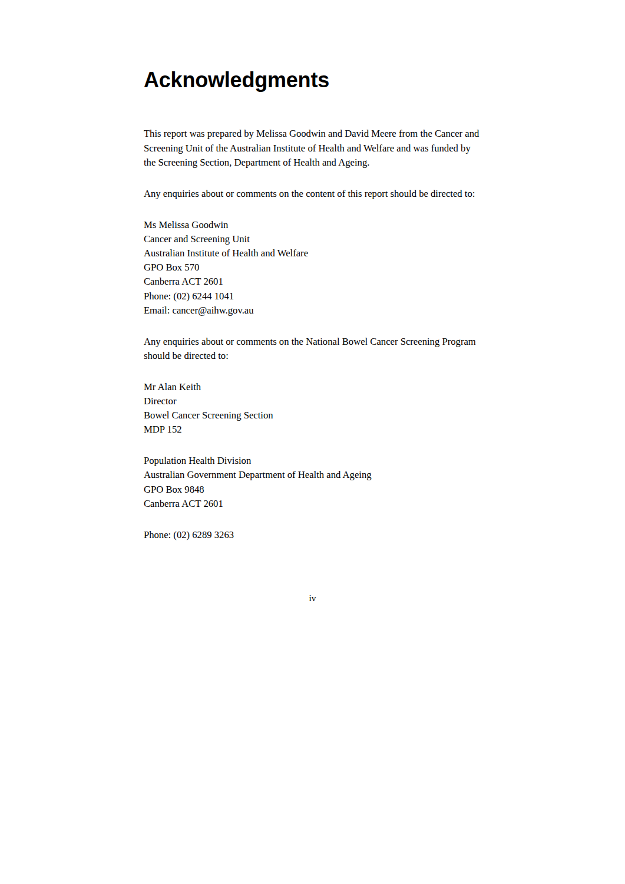Acknowledgments
This report was prepared by Melissa Goodwin and David Meere from the Cancer and Screening Unit of the Australian Institute of Health and Welfare and was funded by the Screening Section, Department of Health and Ageing.
Any enquiries about or comments on the content of this report should be directed to:
Ms Melissa Goodwin
Cancer and Screening Unit
Australian Institute of Health and Welfare
GPO Box 570
Canberra ACT 2601
Phone: (02) 6244 1041
Email: cancer@aihw.gov.au
Any enquiries about or comments on the National Bowel Cancer Screening Program should be directed to:
Mr Alan Keith
Director
Bowel Cancer Screening Section
MDP 152
Population Health Division
Australian Government Department of Health and Ageing
GPO Box 9848
Canberra ACT 2601
Phone: (02) 6289 3263
iv